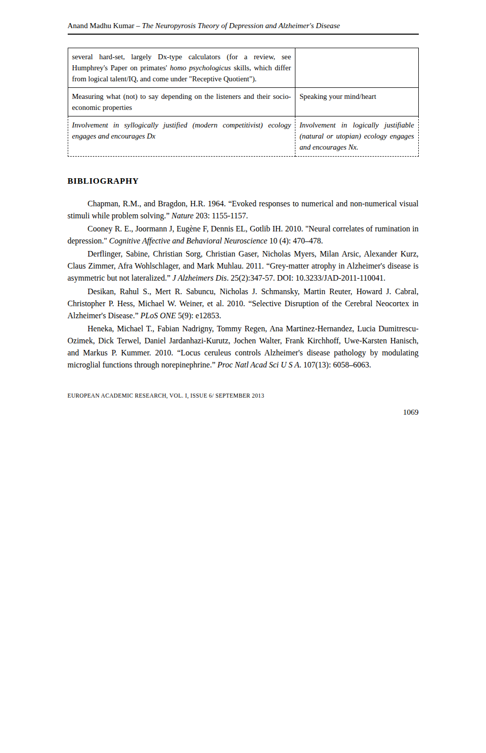Anand Madhu Kumar – The Neuropyrosis Theory of Depression and Alzheimer's Disease
| several hard-set, largely Dx-type calculators (for a review, see Humphrey's Paper on primates' homo psychologicus skills, which differ from logical talent/IQ, and come under "Receptive Quotient"). | |
| Measuring what (not) to say depending on the listeners and their socio-economic properties | Speaking your mind/heart |
| Involvement in syllogically justified (modern competitivist) ecology engages and encourages Dx | Involvement in logically justifiable (natural or utopian) ecology engages and encourages Nx. |
BIBLIOGRAPHY
Chapman, R.M., and Bragdon, H.R. 1964. “Evoked responses to numerical and non-numerical visual stimuli while problem solving.” Nature 203: 1155-1157.
Cooney R. E., Joormann J, Eugène F, Dennis EL, Gotlib IH. 2010. "Neural correlates of rumination in depression." Cognitive Affective and Behavioral Neuroscience 10 (4): 470–478.
Derflinger, Sabine, Christian Sorg, Christian Gaser, Nicholas Myers, Milan Arsic, Alexander Kurz, Claus Zimmer, Afra Wohlschlager, and Mark Muhlau. 2011. “Grey-matter atrophy in Alzheimer's disease is asymmetric but not lateralized.” J Alzheimers Dis. 25(2):347-57. DOI: 10.3233/JAD-2011-110041.
Desikan, Rahul S., Mert R. Sabuncu, Nicholas J. Schmansky, Martin Reuter, Howard J. Cabral, Christopher P. Hess, Michael W. Weiner, et al. 2010. “Selective Disruption of the Cerebral Neocortex in Alzheimer's Disease.” PLoS ONE 5(9): e12853.
Heneka, Michael T., Fabian Nadrigny, Tommy Regen, Ana Martinez-Hernandez, Lucia Dumitrescu-Ozimek, Dick Terwel, Daniel Jardanhazi-Kurutz, Jochen Walter, Frank Kirchhoff, Uwe-Karsten Hanisch, and Markus P. Kummer. 2010. “Locus ceruleus controls Alzheimer's disease pathology by modulating microglial functions through norepinephrine.” Proc Natl Acad Sci U S A. 107(13): 6058–6063.
EUROPEAN ACADEMIC RESEARCH, VOL. I, ISSUE 6/ SEPTEMBER 2013
1069